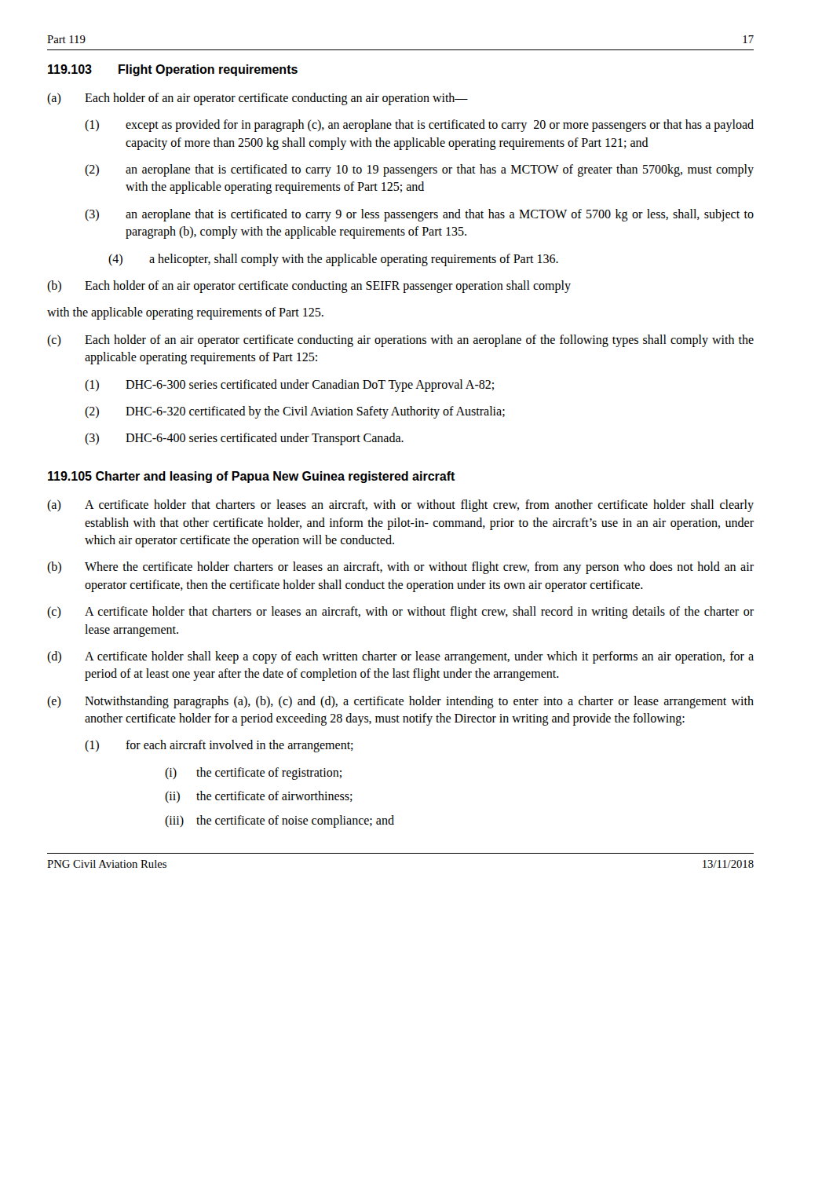Part 119 17
119.103 Flight Operation requirements
(a)
Each holder of an air operator certificate conducting an air operation with—
(1)
except as provided for in paragraph (c), an aeroplane that is certificated to carry 20 or more passengers or that has a payload capacity of more than 2500 kg shall comply with the applicable operating requirements of Part 121; and
(2)
an aeroplane that is certificated to carry 10 to 19 passengers or that has a MCTOW of greater than 5700kg, must comply with the applicable operating requirements of Part 125; and
(3)
an aeroplane that is certificated to carry 9 or less passengers and that has a MCTOW of 5700 kg or less, shall, subject to paragraph (b), comply with the applicable requirements of Part 135.
(4)
a helicopter, shall comply with the applicable operating requirements of Part 136.
(b)
Each holder of an air operator certificate conducting an SEIFR passenger operation shall comply
with the applicable operating requirements of Part 125.
(c)
Each holder of an air operator certificate conducting air operations with an aeroplane of the following types shall comply with the applicable operating requirements of Part 125:
(1)
DHC-6-300 series certificated under Canadian DoT Type Approval A-82;
(2)
DHC-6-320 certificated by the Civil Aviation Safety Authority of Australia;
(3)
DHC-6-400 series certificated under Transport Canada.
119.105 Charter and leasing of Papua New Guinea registered aircraft
(a)
A certificate holder that charters or leases an aircraft, with or without flight crew, from another certificate holder shall clearly establish with that other certificate holder, and inform the pilot-in- command, prior to the aircraft’s use in an air operation, under which air operator certificate the operation will be conducted.
(b)
Where the certificate holder charters or leases an aircraft, with or without flight crew, from any person who does not hold an air operator certificate, then the certificate holder shall conduct the operation under its own air operator certificate.
(c)
A certificate holder that charters or leases an aircraft, with or without flight crew, shall record in writing details of the charter or lease arrangement.
(d)
A certificate holder shall keep a copy of each written charter or lease arrangement, under which it performs an air operation, for a period of at least one year after the date of completion of the last flight under the arrangement.
(e)
Notwithstanding paragraphs (a), (b), (c) and (d), a certificate holder intending to enter into a charter or lease arrangement with another certificate holder for a period exceeding 28 days, must notify the Director in writing and provide the following:
(1)
for each aircraft involved in the arrangement;
(i)
the certificate of registration;
(ii)
the certificate of airworthiness;
(iii)
the certificate of noise compliance; and
PNG Civil Aviation Rules 13/11/2018